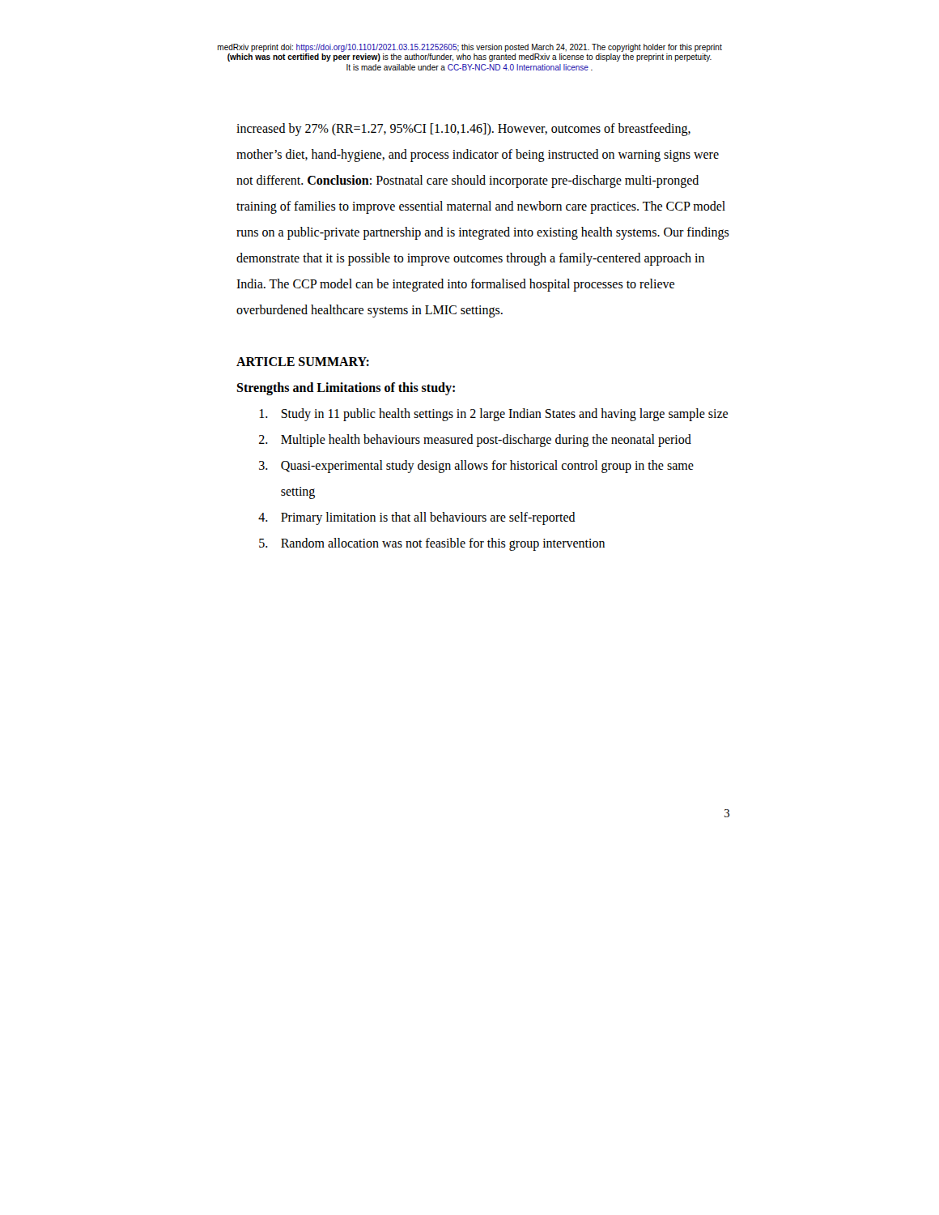medRxiv preprint doi: https://doi.org/10.1101/2021.03.15.21252605; this version posted March 24, 2021. The copyright holder for this preprint
(which was not certified by peer review) is the author/funder, who has granted medRxiv a license to display the preprint in perpetuity.
It is made available under a CC-BY-NC-ND 4.0 International license .
increased by 27% (RR=1.27, 95%CI [1.10,1.46]). However, outcomes of breastfeeding, mother’s diet, hand-hygiene, and process indicator of being instructed on warning signs were not different. Conclusion: Postnatal care should incorporate pre-discharge multi-pronged training of families to improve essential maternal and newborn care practices. The CCP model runs on a public-private partnership and is integrated into existing health systems. Our findings demonstrate that it is possible to improve outcomes through a family-centered approach in India. The CCP model can be integrated into formalised hospital processes to relieve overburdened healthcare systems in LMIC settings.
ARTICLE SUMMARY:
Strengths and Limitations of this study:
Study in 11 public health settings in 2 large Indian States and having large sample size
Multiple health behaviours measured post-discharge during the neonatal period
Quasi-experimental study design allows for historical control group in the same setting
Primary limitation is that all behaviours are self-reported
Random allocation was not feasible for this group intervention
3